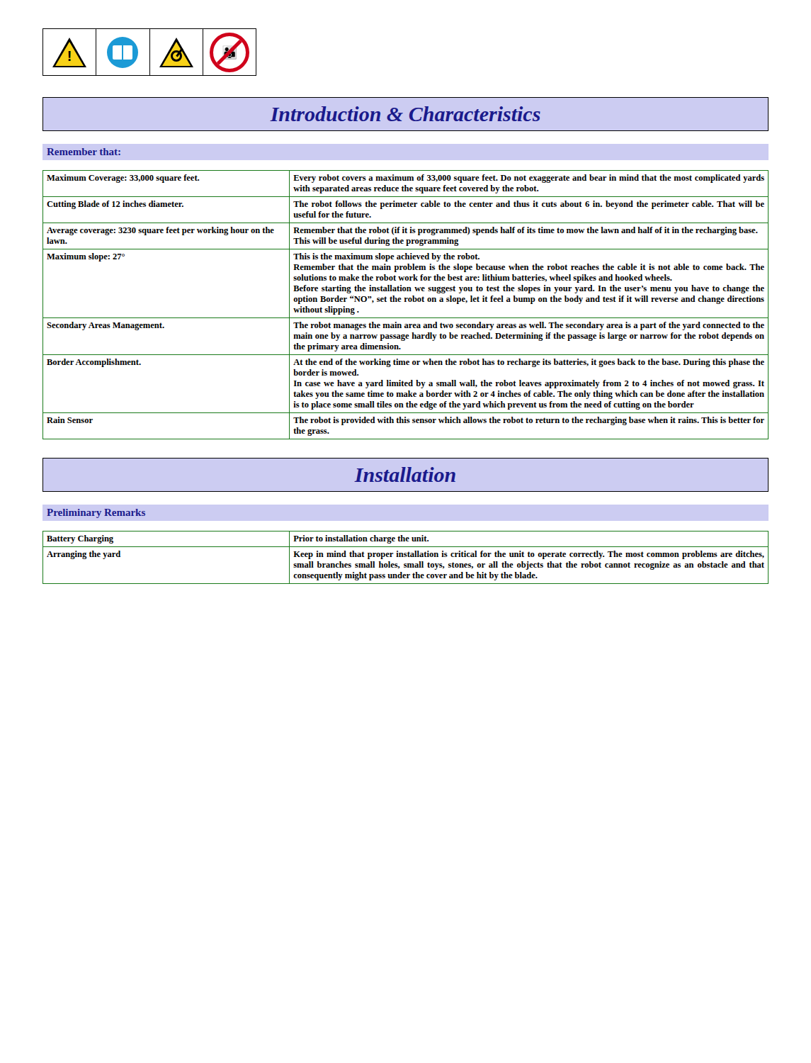!
👪
Introduction & Characteristics
Remember that:
| Maximum Coverage: 33,000 square feet. | Every robot covers a maximum of 33,000 square feet. Do not exaggerate and bear in mind that the most complicated yards with separated areas reduce the square feet covered by the robot. |
| Cutting Blade of 12 inches diameter. | The robot follows the perimeter cable to the center and thus it cuts about 6 in. beyond the perimeter cable. That will be useful for the future. |
| Average coverage: 3230 square feet per working hour on the lawn. | Remember that the robot (if it is programmed) spends half of its time to mow the lawn and half of it in the recharging base. This will be useful during the programming |
| Maximum slope: 27° | This is the maximum slope achieved by the robot. Remember that the main problem is the slope because when the robot reaches the cable it is not able to come back. The solutions to make the robot work for the best are: lithium batteries, wheel spikes and hooked wheels. Before starting the installation we suggest you to test the slopes in your yard. In the user’s menu you have to change the option Border “NO”, set the robot on a slope, let it feel a bump on the body and test if it will reverse and change directions without slipping . |
| Secondary Areas Management. | The robot manages the main area and two secondary areas as well. The secondary area is a part of the yard connected to the main one by a narrow passage hardly to be reached. Determining if the passage is large or narrow for the robot depends on the primary area dimension. |
| Border Accomplishment. | At the end of the working time or when the robot has to recharge its batteries, it goes back to the base. During this phase the border is mowed. In case we have a yard limited by a small wall, the robot leaves approximately from 2 to 4 inches of not mowed grass. It takes you the same time to make a border with 2 or 4 inches of cable. The only thing which can be done after the installation is to place some small tiles on the edge of the yard which prevent us from the need of cutting on the border |
| Rain Sensor | The robot is provided with this sensor which allows the robot to return to the recharging base when it rains. This is better for the grass. |
Installation
Preliminary Remarks
| Battery Charging | Prior to installation charge the unit. |
| Arranging the yard | Keep in mind that proper installation is critical for the unit to operate correctly. The most common problems are ditches, small branches small holes, small toys, stones, or all the objects that the robot cannot recognize as an obstacle and that consequently might pass under the cover and be hit by the blade. |